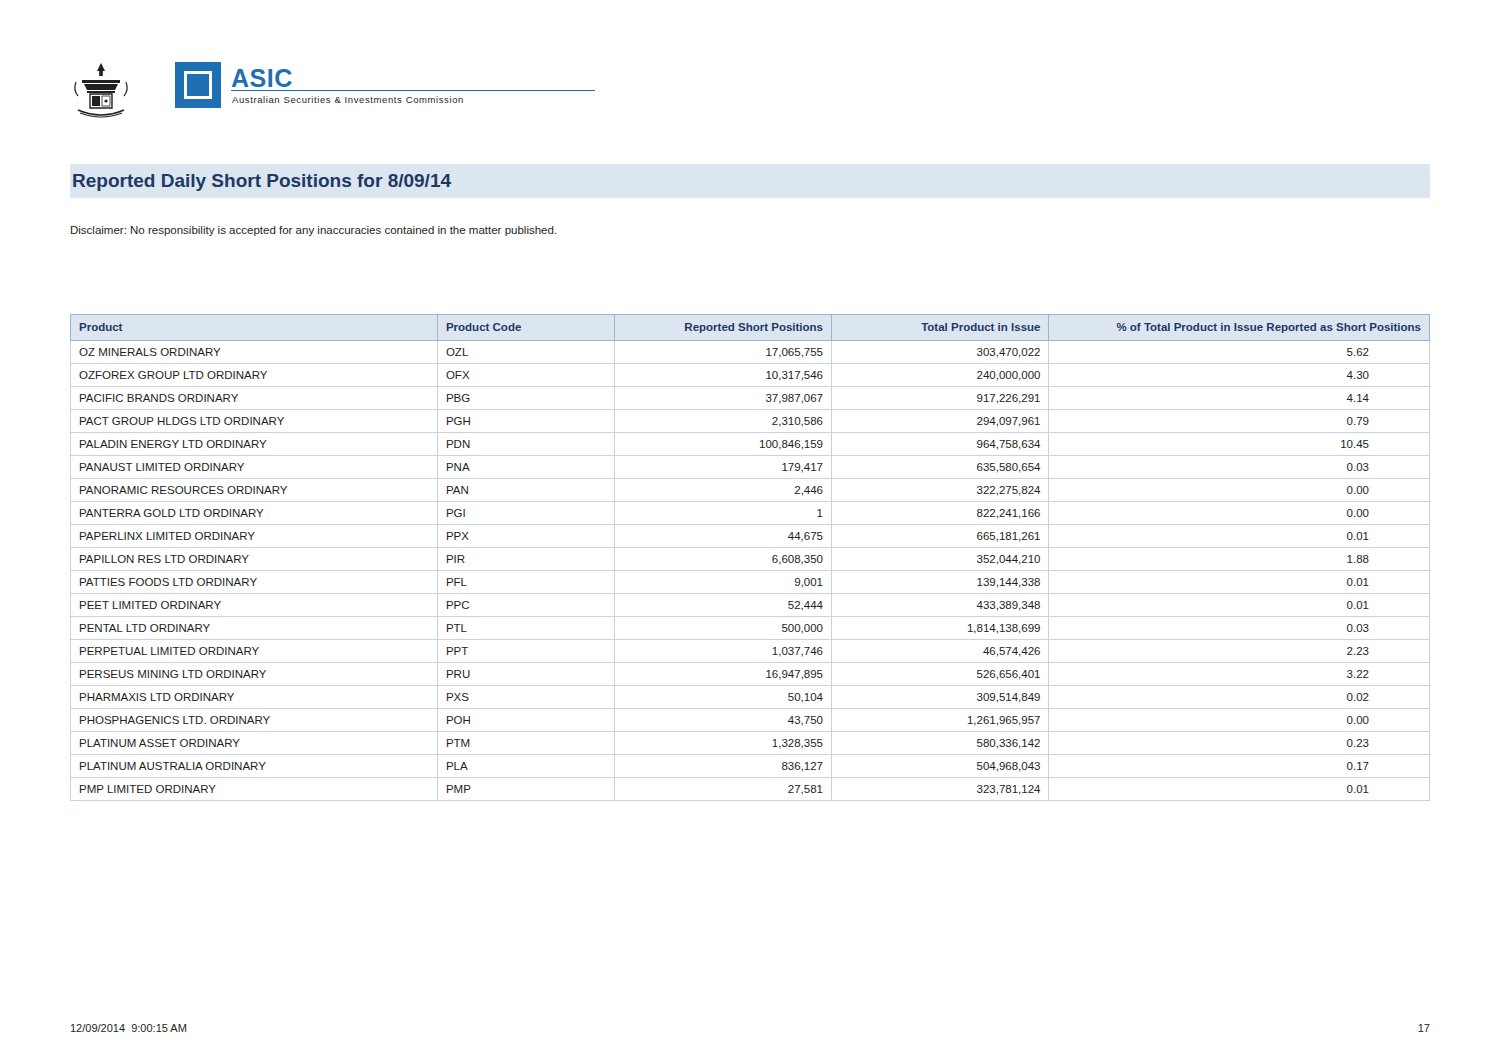ASIC
Australian Securities & Investments Commission
Reported Daily Short Positions for 8/09/14
Disclaimer: No responsibility is accepted for any inaccuracies contained in the matter published.
| Product | Product Code | Reported Short Positions | Total Product in Issue | % of Total Product in Issue Reported as Short Positions |
| --- | --- | --- | --- | --- |
| OZ MINERALS ORDINARY | OZL | 17,065,755 | 303,470,022 | 5.62 |
| OZFOREX GROUP LTD ORDINARY | OFX | 10,317,546 | 240,000,000 | 4.30 |
| PACIFIC BRANDS ORDINARY | PBG | 37,987,067 | 917,226,291 | 4.14 |
| PACT GROUP HLDGS LTD ORDINARY | PGH | 2,310,586 | 294,097,961 | 0.79 |
| PALADIN ENERGY LTD ORDINARY | PDN | 100,846,159 | 964,758,634 | 10.45 |
| PANAUST LIMITED ORDINARY | PNA | 179,417 | 635,580,654 | 0.03 |
| PANORAMIC RESOURCES ORDINARY | PAN | 2,446 | 322,275,824 | 0.00 |
| PANTERRA GOLD LTD ORDINARY | PGI | 1 | 822,241,166 | 0.00 |
| PAPERLINX LIMITED ORDINARY | PPX | 44,675 | 665,181,261 | 0.01 |
| PAPILLON RES LTD ORDINARY | PIR | 6,608,350 | 352,044,210 | 1.88 |
| PATTIES FOODS LTD ORDINARY | PFL | 9,001 | 139,144,338 | 0.01 |
| PEET LIMITED ORDINARY | PPC | 52,444 | 433,389,348 | 0.01 |
| PENTAL LTD ORDINARY | PTL | 500,000 | 1,814,138,699 | 0.03 |
| PERPETUAL LIMITED ORDINARY | PPT | 1,037,746 | 46,574,426 | 2.23 |
| PERSEUS MINING LTD ORDINARY | PRU | 16,947,895 | 526,656,401 | 3.22 |
| PHARMAXIS LTD ORDINARY | PXS | 50,104 | 309,514,849 | 0.02 |
| PHOSPHAGENICS LTD. ORDINARY | POH | 43,750 | 1,261,965,957 | 0.00 |
| PLATINUM ASSET ORDINARY | PTM | 1,328,355 | 580,336,142 | 0.23 |
| PLATINUM AUSTRALIA ORDINARY | PLA | 836,127 | 504,968,043 | 0.17 |
| PMP LIMITED ORDINARY | PMP | 27,581 | 323,781,124 | 0.01 |
12/09/2014 9:00:15 AM 17